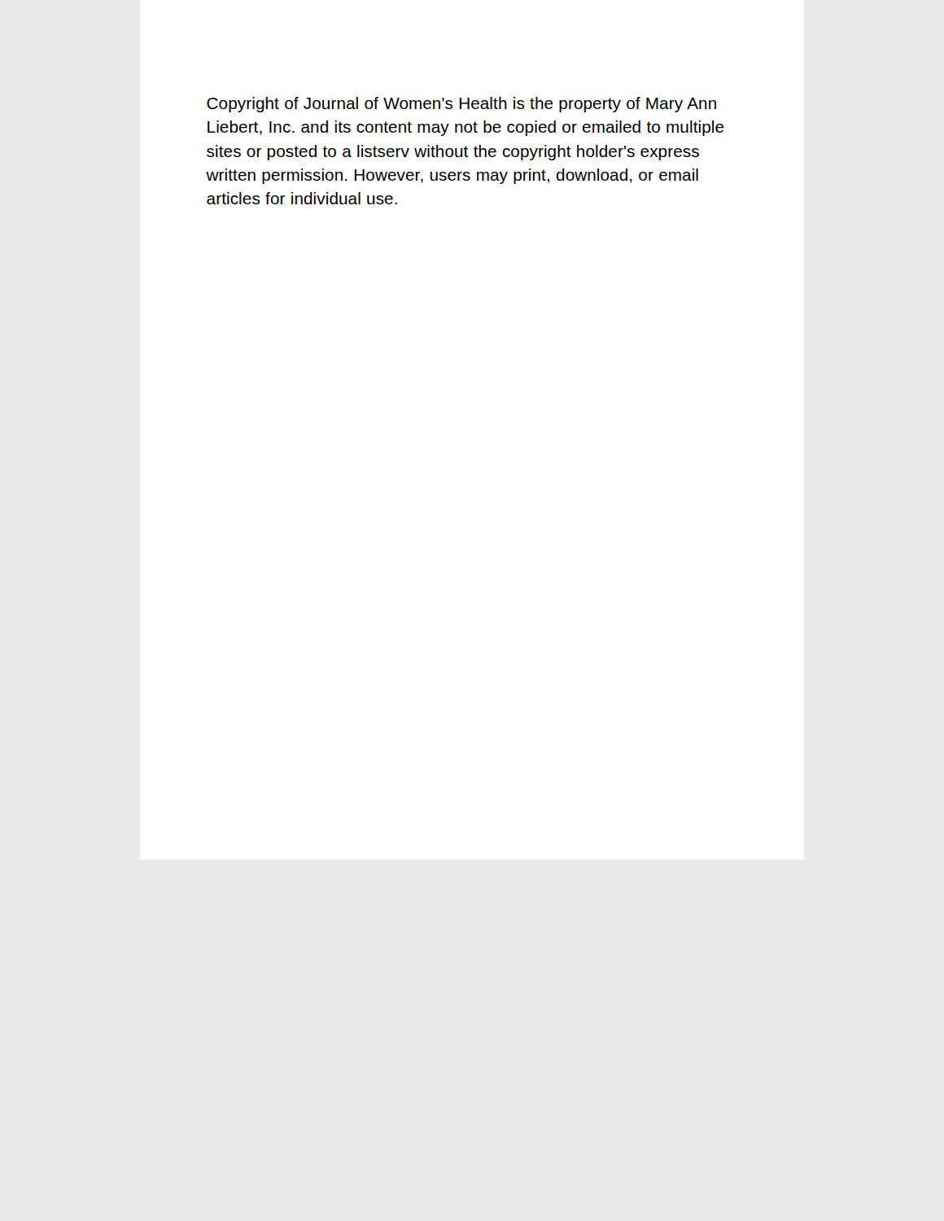Copyright of Journal of Women's Health is the property of Mary Ann Liebert, Inc. and its content may not be copied or emailed to multiple sites or posted to a listserv without the copyright holder's express written permission. However, users may print, download, or email articles for individual use.